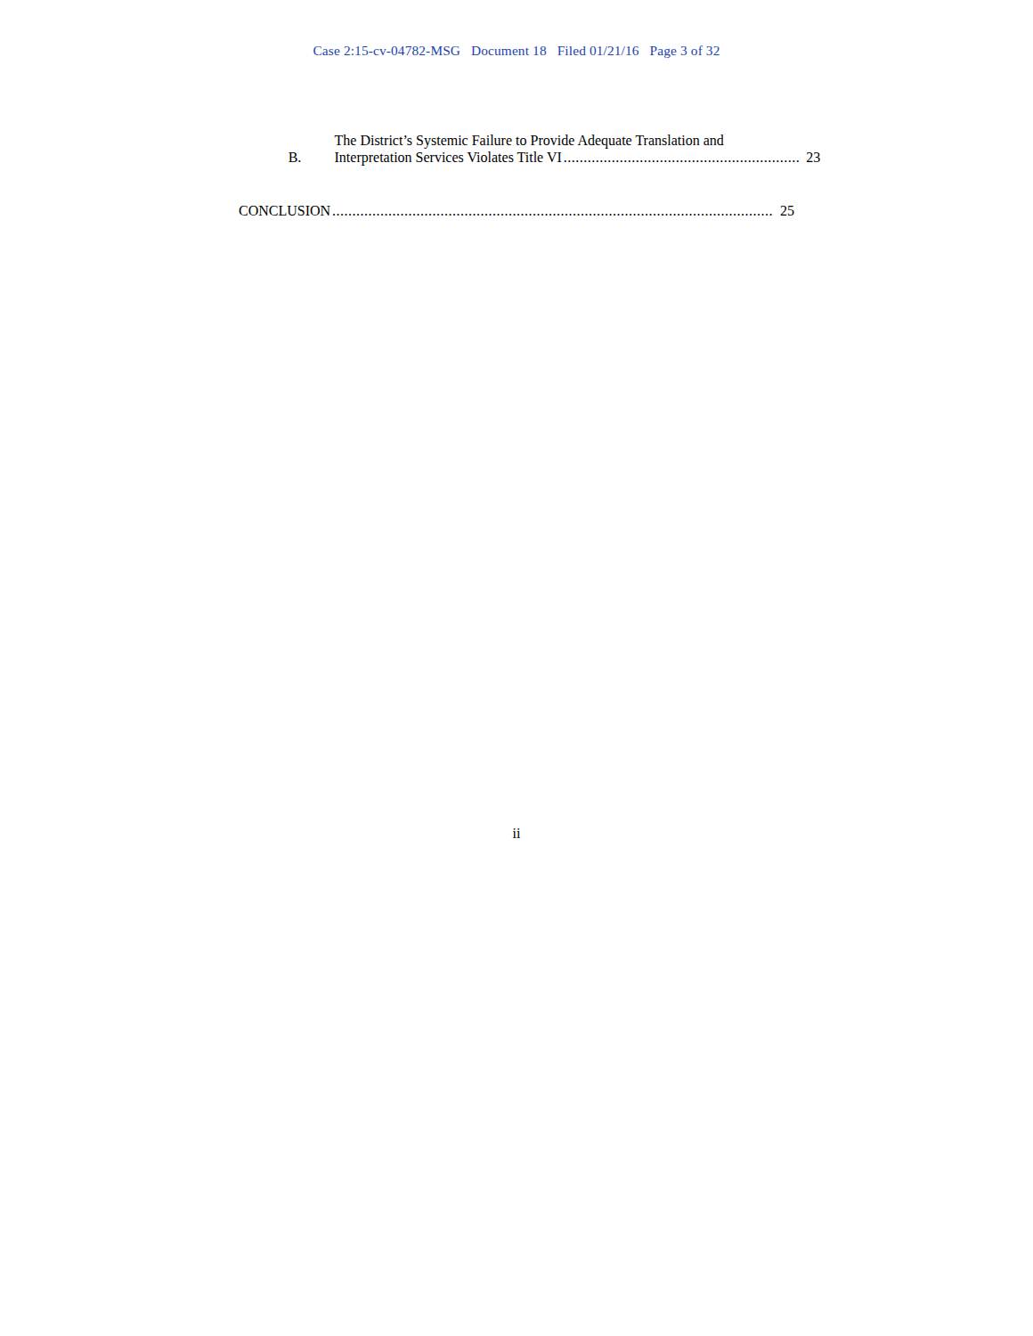Case 2:15-cv-04782-MSG Document 18 Filed 01/21/16 Page 3 of 32
B.
The District’s Systemic Failure to Provide Adequate Translation and Interpretation Services Violates Title VI ........................................................... 23
CONCLUSION ......................................................................................................................... 25
ii